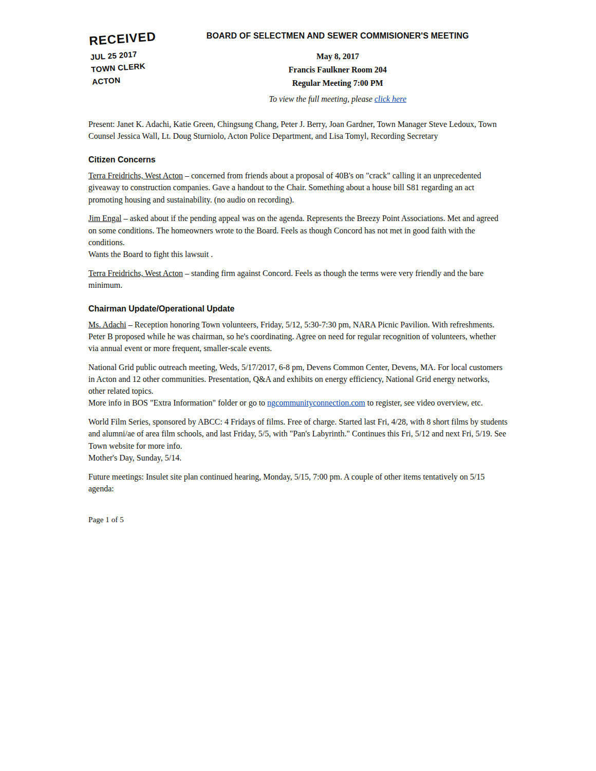Received
Jul 25 2017
Town Clerk
Acton
Board of Selectmen and Sewer Commisioner's Meeting
May 8, 2017
Francis Faulkner Room 204
Regular Meeting 7:00 PM
To view the full meeting, please click here
Present: Janet K. Adachi, Katie Green, Chingsung Chang, Peter J. Berry, Joan Gardner, Town Manager Steve Ledoux, Town Counsel Jessica Wall, Lt. Doug Sturniolo, Acton Police Department, and Lisa Tomyl, Recording Secretary
Citizen Concerns
Terra Freidrichs, West Acton – concerned from friends about a proposal of 40B's on "crack" calling it an unprecedented giveaway to construction companies. Gave a handout to the Chair. Something about a house bill S81 regarding an act promoting housing and sustainability. (no audio on recording).
Jim Engal – asked about if the pending appeal was on the agenda. Represents the Breezy Point Associations. Met and agreed on some conditions. The homeowners wrote to the Board. Feels as though Concord has not met in good faith with the conditions.
Wants the Board to fight this lawsuit .
Terra Freidrichs, West Acton – standing firm against Concord. Feels as though the terms were very friendly and the bare minimum.
Chairman Update/Operational Update
Ms. Adachi – Reception honoring Town volunteers, Friday, 5/12, 5:30-7:30 pm, NARA Picnic Pavilion. With refreshments. Peter B proposed while he was chairman, so he's coordinating. Agree on need for regular recognition of volunteers, whether via annual event or more frequent, smaller-scale events.
National Grid public outreach meeting, Weds, 5/17/2017, 6-8 pm, Devens Common Center, Devens, MA. For local customers in Acton and 12 other communities. Presentation, Q&A and exhibits on energy efficiency, National Grid energy networks, other related topics.
More info in BOS "Extra Information" folder or go to ngcommunityconnection.com to register, see video overview, etc.
World Film Series, sponsored by ABCC: 4 Fridays of films. Free of charge. Started last Fri, 4/28, with 8 short films by students and alumni/ae of area film schools, and last Friday, 5/5, with "Pan's Labyrinth." Continues this Fri, 5/12 and next Fri, 5/19. See Town website for more info.
Mother's Day, Sunday, 5/14.
Future meetings: Insulet site plan continued hearing, Monday, 5/15, 7:00 pm. A couple of other items tentatively on 5/15 agenda:
Page 1 of 5